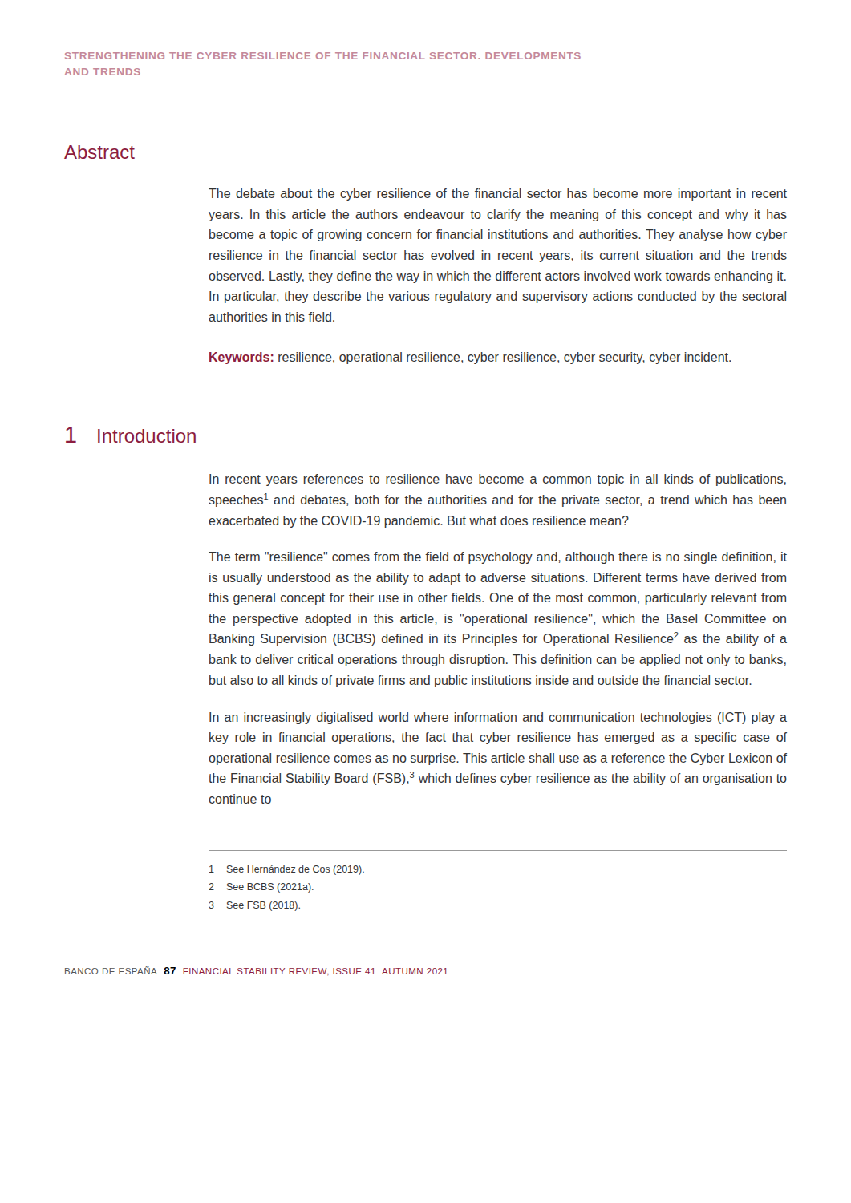Strengthening the cyber resilience of the financial sector. Developments
and trends
Abstract
The debate about the cyber resilience of the financial sector has become more important in recent years. In this article the authors endeavour to clarify the meaning of this concept and why it has become a topic of growing concern for financial institutions and authorities. They analyse how cyber resilience in the financial sector has evolved in recent years, its current situation and the trends observed. Lastly, they define the way in which the different actors involved work towards enhancing it. In particular, they describe the various regulatory and supervisory actions conducted by the sectoral authorities in this field.
Keywords: resilience, operational resilience, cyber resilience, cyber security, cyber incident.
1 Introduction
In recent years references to resilience have become a common topic in all kinds of publications, speeches1 and debates, both for the authorities and for the private sector, a trend which has been exacerbated by the COVID-19 pandemic. But what does resilience mean?
The term "resilience" comes from the field of psychology and, although there is no single definition, it is usually understood as the ability to adapt to adverse situations. Different terms have derived from this general concept for their use in other fields. One of the most common, particularly relevant from the perspective adopted in this article, is "operational resilience", which the Basel Committee on Banking Supervision (BCBS) defined in its Principles for Operational Resilience2 as the ability of a bank to deliver critical operations through disruption. This definition can be applied not only to banks, but also to all kinds of private firms and public institutions inside and outside the financial sector.
In an increasingly digitalised world where information and communication technologies (ICT) play a key role in financial operations, the fact that cyber resilience has emerged as a specific case of operational resilience comes as no surprise. This article shall use as a reference the Cyber Lexicon of the Financial Stability Board (FSB),3 which defines cyber resilience as the ability of an organisation to continue to
1 See Hernández de Cos (2019).
2 See BCBS (2021a).
3 See FSB (2018).
Banco de España 87 Financial Stability Review, Issue 41 Autumn 2021